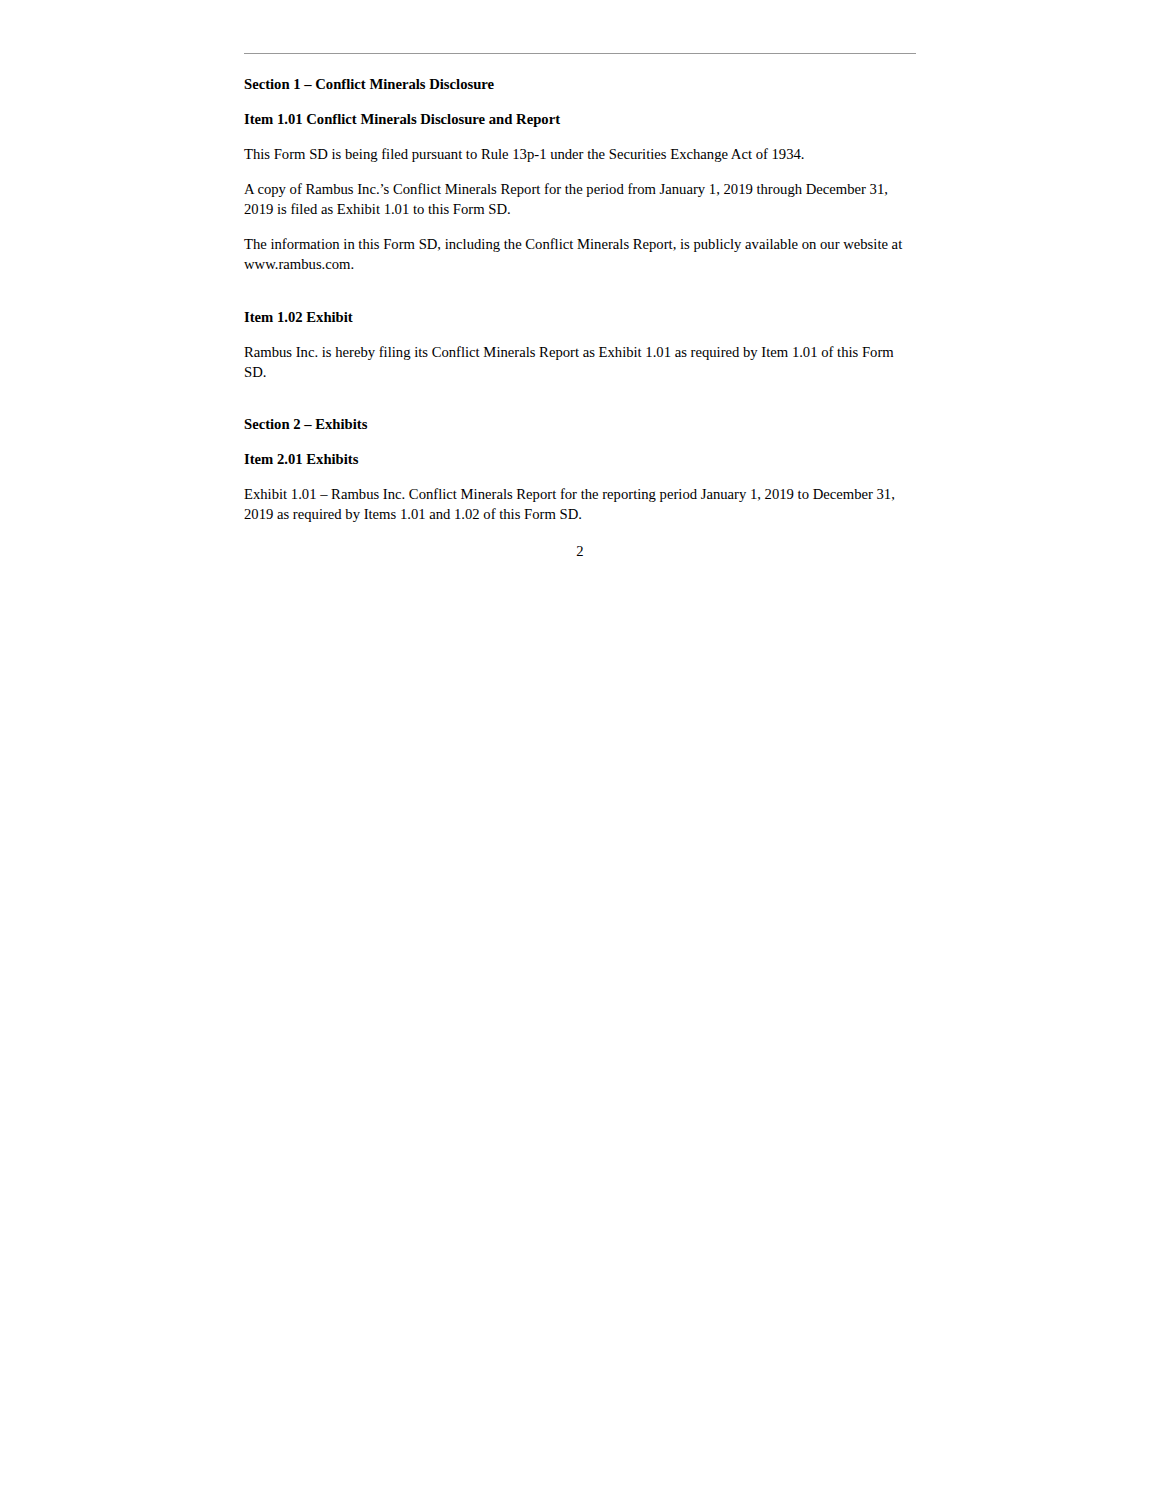Section 1 – Conflict Minerals Disclosure
Item 1.01 Conflict Minerals Disclosure and Report
This Form SD is being filed pursuant to Rule 13p-1 under the Securities Exchange Act of 1934.
A copy of Rambus Inc.’s Conflict Minerals Report for the period from January 1, 2019 through December 31, 2019 is filed as Exhibit 1.01 to this Form SD.
The information in this Form SD, including the Conflict Minerals Report, is publicly available on our website at www.rambus.com.
Item 1.02 Exhibit
Rambus Inc. is hereby filing its Conflict Minerals Report as Exhibit 1.01 as required by Item 1.01 of this Form SD.
Section 2 – Exhibits
Item 2.01 Exhibits
Exhibit 1.01 – Rambus Inc. Conflict Minerals Report for the reporting period January 1, 2019 to December 31, 2019 as required by Items 1.01 and 1.02 of this Form SD.
2